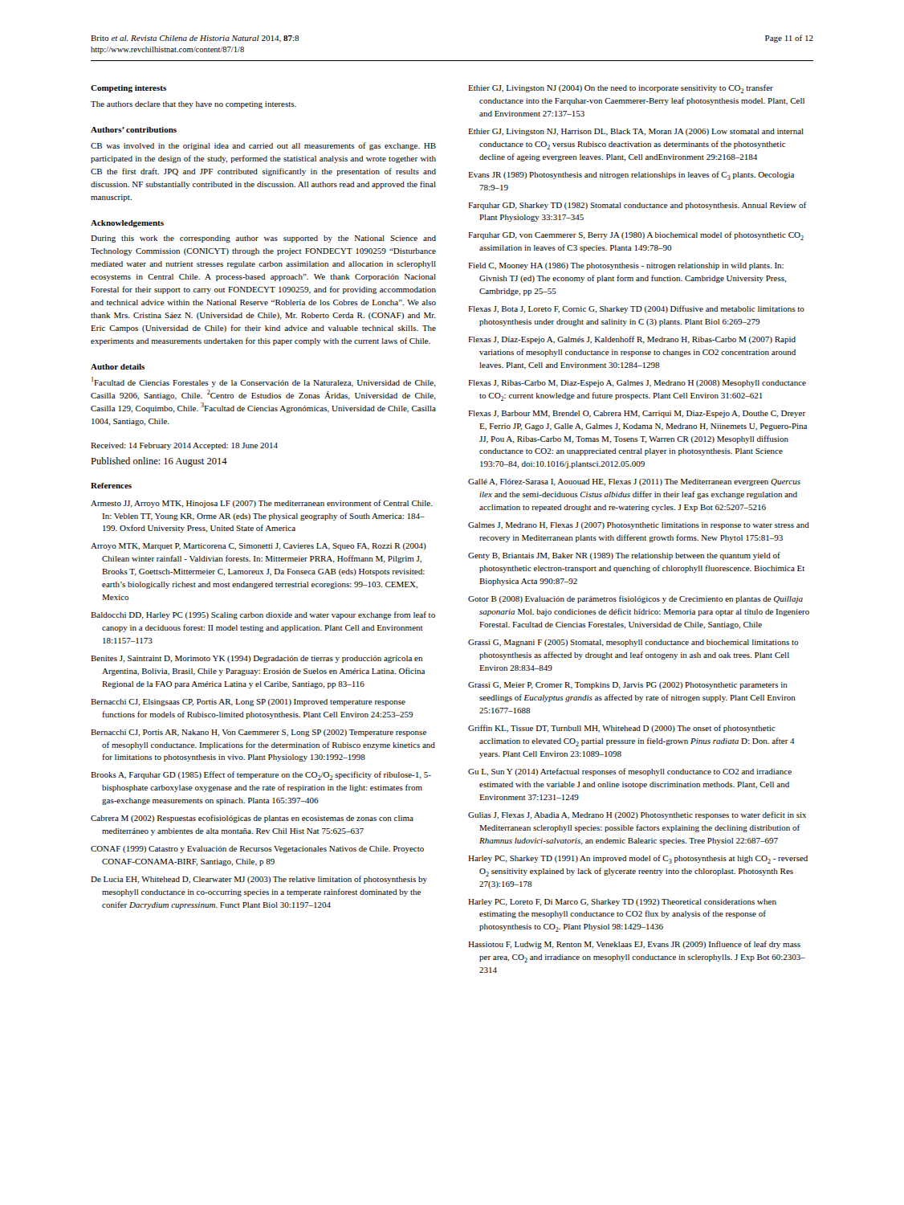Brito et al. Revista Chilena de Historia Natural 2014, 87:8
http://www.revchilhistnat.com/content/87/1/8
Page 11 of 12
Competing interests
The authors declare that they have no competing interests.
Authors’ contributions
CB was involved in the original idea and carried out all measurements of gas exchange. HB participated in the design of the study, performed the statistical analysis and wrote together with CB the first draft. JPQ and JPF contributed significantly in the presentation of results and discussion. NF substantially contributed in the discussion. All authors read and approved the final manuscript.
Acknowledgements
During this work the corresponding author was supported by the National Science and Technology Commission (CONICYT) through the project FONDECYT 1090259 “Disturbance mediated water and nutrient stresses regulate carbon assimilation and allocation in sclerophyll ecosystems in Central Chile. A process-based approach”. We thank Corporación Nacional Forestal for their support to carry out FONDECYT 1090259, and for providing accommodation and technical advice within the National Reserve “Roblería de los Cobres de Loncha”. We also thank Mrs. Cristina Sáez N. (Universidad de Chile), Mr. Roberto Cerda R. (CONAF) and Mr. Eric Campos (Universidad de Chile) for their kind advice and valuable technical skills. The experiments and measurements undertaken for this paper comply with the current laws of Chile.
Author details
1Facultad de Ciencias Forestales y de la Conservación de la Naturaleza, Universidad de Chile, Casilla 9206, Santiago, Chile. 2Centro de Estudios de Zonas Áridas, Universidad de Chile, Casilla 129, Coquimbo, Chile. 3Facultad de Ciencias Agronómicas, Universidad de Chile, Casilla 1004, Santiago, Chile.
Received: 14 February 2014 Accepted: 18 June 2014
Published online: 16 August 2014
References
Armesto JJ, Arroyo MTK, Hinojosa LF (2007) The mediterranean environment of Central Chile. In: Veblen TT, Young KR, Orme AR (eds) The physical geography of South America: 184–199. Oxford University Press, United State of America
Arroyo MTK, Marquet P, Marticorena C, Simonetti J, Cavieres LA, Squeo FA, Rozzi R (2004) Chilean winter rainfall - Valdivian forests. In: Mittermeier PRRA, Hoffmann M, Pilgrim J, Brooks T, Goettsch-Mittermeier C, Lamoreux J, Da Fonseca GAB (eds) Hotspots revisited: earth’s biologically richest and most endangered terrestrial ecoregions: 99–103. CEMEX, Mexico
Baldocchi DD, Harley PC (1995) Scaling carbon dioxide and water vapour exchange from leaf to canopy in a deciduous forest: II model testing and application. Plant Cell and Environment 18:1157–1173
Benites J, Saintraint D, Morimoto YK (1994) Degradación de tierras y producción agrícola en Argentina, Bolivia, Brasil, Chile y Paraguay: Erosión de Suelos en América Latina. Oficina Regional de la FAO para América Latina y el Caribe, Santiago, pp 83–116
Bernacchi CJ, Elsingsaas CP, Portis AR, Long SP (2001) Improved temperature response functions for models of Rubisco-limited photosynthesis. Plant Cell Environ 24:253–259
Bernacchi CJ, Portis AR, Nakano H, Von Caemmerer S, Long SP (2002) Temperature response of mesophyll conductance. Implications for the determination of Rubisco enzyme kinetics and for limitations to photosynthesis in vivo. Plant Physiology 130:1992–1998
Brooks A, Farquhar GD (1985) Effect of temperature on the CO2/O2 specificity of ribulose-1, 5- bisphosphate carboxylase oxygenase and the rate of respiration in the light: estimates from gas-exchange measurements on spinach. Planta 165:397–406
Cabrera M (2002) Respuestas ecofisiológicas de plantas en ecosistemas de zonas con clima mediterráneo y ambientes de alta montaña. Rev Chil Hist Nat 75:625–637
CONAF (1999) Catastro y Evaluación de Recursos Vegetacionales Nativos de Chile. Proyecto CONAF-CONAMA-BIRF, Santiago, Chile, p 89
De Lucia EH, Whitehead D, Clearwater MJ (2003) The relative limitation of photosynthesis by mesophyll conductance in co-occurring species in a temperate rainforest dominated by the conifer Dacrydium cupressinum. Funct Plant Biol 30:1197–1204
Ethier GJ, Livingston NJ (2004) On the need to incorporate sensitivity to CO2 transfer conductance into the Farquhar-von Caemmerer-Berry leaf photosynthesis model. Plant, Cell and Environment 27:137–153
Ethier GJ, Livingston NJ, Harrison DL, Black TA, Moran JA (2006) Low stomatal and internal conductance to CO2 versus Rubisco deactivation as determinants of the photosynthetic decline of ageing evergreen leaves. Plant, Cell andEnvironment 29:2168–2184
Evans JR (1989) Photosynthesis and nitrogen relationships in leaves of C3 plants. Oecologia 78:9–19
Farquhar GD, Sharkey TD (1982) Stomatal conductance and photosynthesis. Annual Review of Plant Physiology 33:317–345
Farquhar GD, von Caemmerer S, Berry JA (1980) A biochemical model of photosynthetic CO2 assimilation in leaves of C3 species. Planta 149:78–90
Field C, Mooney HA (1986) The photosynthesis - nitrogen relationship in wild plants. In: Givnish TJ (ed) The economy of plant form and function. Cambridge University Press, Cambridge, pp 25–55
Flexas J, Bota J, Loreto F, Cornic G, Sharkey TD (2004) Diffusive and metabolic limitations to photosynthesis under drought and salinity in C (3) plants. Plant Biol 6:269–279
Flexas J, Díaz-Espejo A, Galmés J, Kaldenhoff R, Medrano H, Ribas-Carbo M (2007) Rapid variations of mesophyll conductance in response to changes in CO2 concentration around leaves. Plant, Cell and Environment 30:1284–1298
Flexas J, Ribas-Carbo M, Diaz-Espejo A, Galmes J, Medrano H (2008) Mesophyll conductance to CO2: current knowledge and future prospects. Plant Cell Environ 31:602–621
Flexas J, Barbour MM, Brendel O, Cabrera HM, Carriqui M, Diaz-Espejo A, Douthe C, Dreyer E, Ferrio JP, Gago J, Galle A, Galmes J, Kodama N, Medrano H, Niinemets U, Peguero-Pina JJ, Pou A, Ribas-Carbo M, Tomas M, Tosens T, Warren CR (2012) Mesophyll diffusion conductance to CO2: an unappreciated central player in photosynthesis. Plant Science 193:70–84, doi:10.1016/j.plantsci.2012.05.009
Gallé A, Flórez-Sarasa I, Aououad HE, Flexas J (2011) The Mediterranean evergreen Quercus ilex and the semi-deciduous Cistus albidus differ in their leaf gas exchange regulation and acclimation to repeated drought and re-watering cycles. J Exp Bot 62:5207–5216
Galmes J, Medrano H, Flexas J (2007) Photosynthetic limitations in response to water stress and recovery in Mediterranean plants with different growth forms. New Phytol 175:81–93
Genty B, Briantais JM, Baker NR (1989) The relationship between the quantum yield of photosynthetic electron-transport and quenching of chlorophyll fluorescence. Biochimica Et Biophysica Acta 990:87–92
Gotor B (2008) Evaluación de parámetros fisiológicos y de Crecimiento en plantas de Quillaja saponaria Mol. bajo condiciones de déficit hídrico: Memoria para optar al título de Ingeniero Forestal. Facultad de Ciencias Forestales, Universidad de Chile, Santiago, Chile
Grassi G, Magnani F (2005) Stomatal, mesophyll conductance and biochemical limitations to photosynthesis as affected by drought and leaf ontogeny in ash and oak trees. Plant Cell Environ 28:834–849
Grassi G, Meier P, Cromer R, Tompkins D, Jarvis PG (2002) Photosynthetic parameters in seedlings of Eucalyptus grandis as affected by rate of nitrogen supply. Plant Cell Environ 25:1677–1688
Griffin KL, Tissue DT, Turnbull MH, Whitehead D (2000) The onset of photosynthetic acclimation to elevated CO2 partial pressure in field-grown Pinus radiata D: Don. after 4 years. Plant Cell Environ 23:1089–1098
Gu L, Sun Y (2014) Artefactual responses of mesophyll conductance to CO2 and irradiance estimated with the variable J and online isotope discrimination methods. Plant, Cell and Environment 37:1231–1249
Gulias J, Flexas J, Abadia A, Medrano H (2002) Photosynthetic responses to water deficit in six Mediterranean sclerophyll species: possible factors explaining the declining distribution of Rhamnus ludovici-salvatoris, an endemic Balearic species. Tree Physiol 22:687–697
Harley PC, Sharkey TD (1991) An improved model of C3 photosynthesis at high CO2 - reversed O2 sensitivity explained by lack of glycerate reentry into the chloroplast. Photosynth Res 27(3):169–178
Harley PC, Loreto F, Di Marco G, Sharkey TD (1992) Theoretical considerations when estimating the mesophyll conductance to CO2 flux by analysis of the response of photosynthesis to CO2. Plant Physiol 98:1429–1436
Hassiotou F, Ludwig M, Renton M, Veneklaas EJ, Evans JR (2009) Influence of leaf dry mass per area, CO2 and irradiance on mesophyll conductance in sclerophylls. J Exp Bot 60:2303–2314